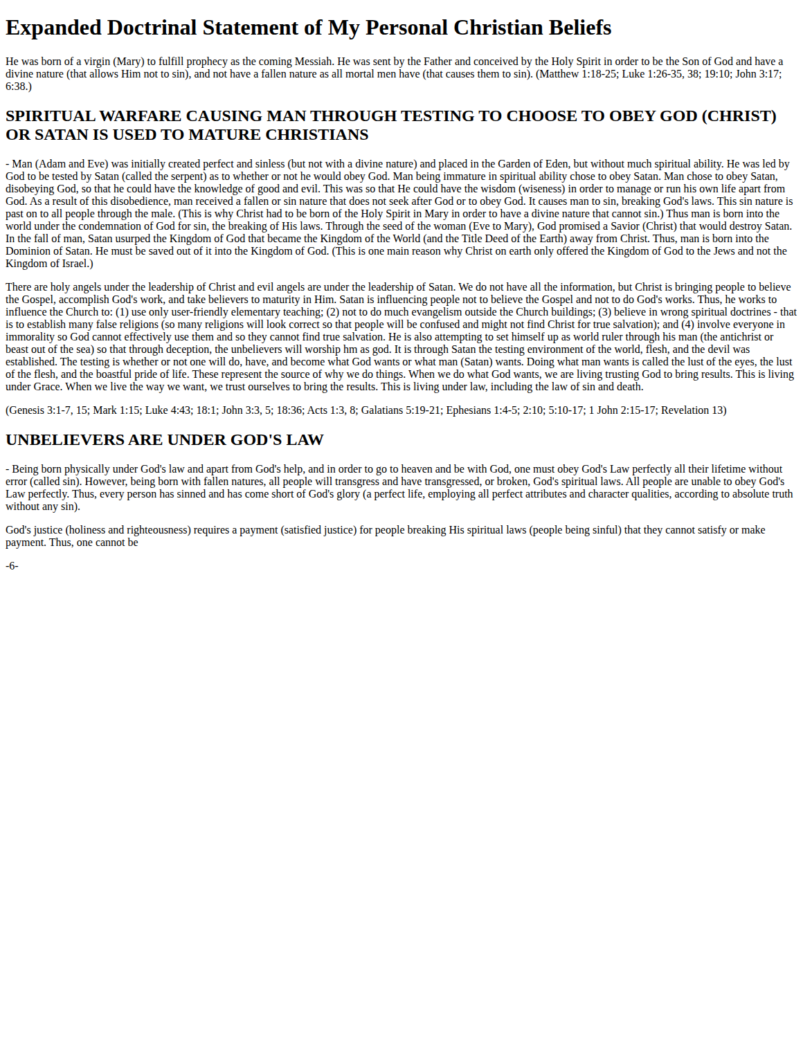Expanded Doctrinal Statement of My Personal Christian Beliefs
He was born of a virgin (Mary) to fulfill prophecy as the coming Messiah. He was sent by the Father and conceived by the Holy Spirit in order to be the Son of God and have a divine nature (that allows Him not to sin), and not have a fallen nature as all mortal men have (that causes them to sin). (Matthew 1:18-25; Luke 1:26-35, 38; 19:10; John 3:17; 6:38.)
SPIRITUAL WARFARE CAUSING MAN THROUGH TESTING TO CHOOSE TO OBEY GOD (CHRIST) OR SATAN IS USED TO MATURE CHRISTIANS
- Man (Adam and Eve) was initially created perfect and sinless (but not with a divine nature) and placed in the Garden of Eden, but without much spiritual ability. He was led by God to be tested by Satan (called the serpent) as to whether or not he would obey God. Man being immature in spiritual ability chose to obey Satan. Man chose to obey Satan, disobeying God, so that he could have the knowledge of good and evil. This was so that He could have the wisdom (wiseness) in order to manage or run his own life apart from God. As a result of this disobedience, man received a fallen or sin nature that does not seek after God or to obey God. It causes man to sin, breaking God's laws. This sin nature is past on to all people through the male. (This is why Christ had to be born of the Holy Spirit in Mary in order to have a divine nature that cannot sin.) Thus man is born into the world under the condemnation of God for sin, the breaking of His laws. Through the seed of the woman (Eve to Mary), God promised a Savior (Christ) that would destroy Satan. In the fall of man, Satan usurped the Kingdom of God that became the Kingdom of the World (and the Title Deed of the Earth) away from Christ. Thus, man is born into the Dominion of Satan. He must be saved out of it into the Kingdom of God. (This is one main reason why Christ on earth only offered the Kingdom of God to the Jews and not the Kingdom of Israel.)
There are holy angels under the leadership of Christ and evil angels are under the leadership of Satan. We do not have all the information, but Christ is bringing people to believe the Gospel, accomplish God's work, and take believers to maturity in Him. Satan is influencing people not to believe the Gospel and not to do God's works. Thus, he works to influence the Church to: (1) use only user-friendly elementary teaching; (2) not to do much evangelism outside the Church buildings; (3) believe in wrong spiritual doctrines - that is to establish many false religions (so many religions will look correct so that people will be confused and might not find Christ for true salvation); and (4) involve everyone in immorality so God cannot effectively use them and so they cannot find true salvation. He is also attempting to set himself up as world ruler through his man (the antichrist or beast out of the sea) so that through deception, the unbelievers will worship hm as god. It is through Satan the testing environment of the world, flesh, and the devil was established. The testing is whether or not one will do, have, and become what God wants or what man (Satan) wants. Doing what man wants is called the lust of the eyes, the lust of the flesh, and the boastful pride of life. These represent the source of why we do things. When we do what God wants, we are living trusting God to bring results. This is living under Grace. When we live the way we want, we trust ourselves to bring the results. This is living under law, including the law of sin and death.
(Genesis 3:1-7, 15; Mark 1:15; Luke 4:43; 18:1; John 3:3, 5; 18:36; Acts 1:3, 8; Galatians 5:19-21; Ephesians 1:4-5; 2:10; 5:10-17; 1 John 2:15-17; Revelation 13)
UNBELIEVERS ARE UNDER GOD'S LAW
- Being born physically under God's law and apart from God's help, and in order to go to heaven and be with God, one must obey God's Law perfectly all their lifetime without error (called sin). However, being born with fallen natures, all people will transgress and have transgressed, or broken, God's spiritual laws. All people are unable to obey God's Law perfectly. Thus, every person has sinned and has come short of God's glory (a perfect life, employing all perfect attributes and character qualities, according to absolute truth without any sin).
God's justice (holiness and righteousness) requires a payment (satisfied justice) for people breaking His spiritual laws (people being sinful) that they cannot satisfy or make payment. Thus, one cannot be
-6-